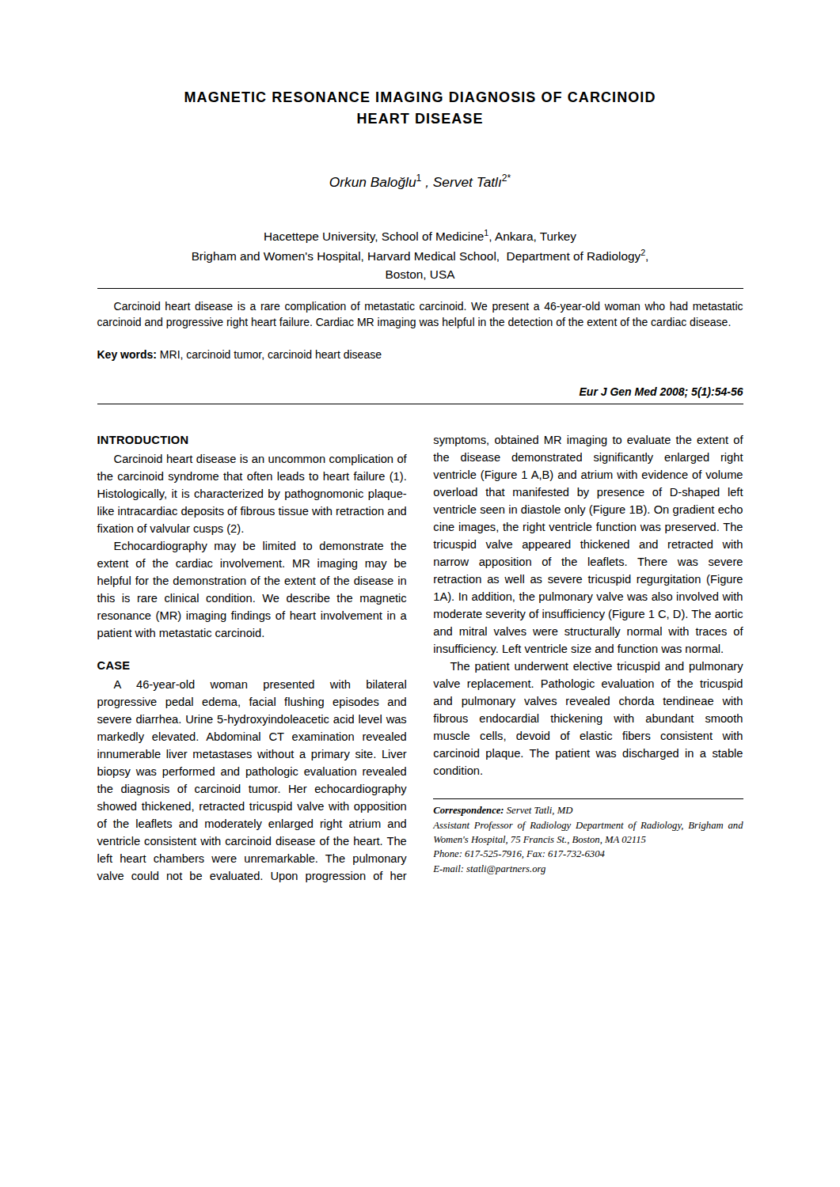Magnetic Resonance Imaging Diagnosis of Carcinoid
Heart Disease
Orkun Baloğlu1 , Servet Tatlı2*
Hacettepe University, School of Medicine1, Ankara, Turkey
Brigham and Women's Hospital, Harvard Medical School, Department of Radiology2,
Boston, USA
Carcinoid heart disease is a rare complication of metastatic carcinoid. We present a 46-year-old woman who had metastatic carcinoid and progressive right heart failure. Cardiac MR imaging was helpful in the detection of the extent of the cardiac disease.
Key words: MRI, carcinoid tumor, carcinoid heart disease
Eur J Gen Med 2008; 5(1):54-56
Introduction
Carcinoid heart disease is an uncommon complication of the carcinoid syndrome that often leads to heart failure (1). Histologically, it is characterized by pathognomonic plaque-like intracardiac deposits of fibrous tissue with retraction and fixation of valvular cusps (2).
Echocardiography may be limited to demonstrate the extent of the cardiac involvement. MR imaging may be helpful for the demonstration of the extent of the disease in this is rare clinical condition. We describe the magnetic resonance (MR) imaging findings of heart involvement in a patient with metastatic carcinoid.
Case
A 46-year-old woman presented with bilateral progressive pedal edema, facial flushing episodes and severe diarrhea. Urine 5-hydroxyindoleacetic acid level was markedly elevated. Abdominal CT examination revealed innumerable liver metastases without a primary site. Liver biopsy was performed and pathologic evaluation revealed the diagnosis of carcinoid tumor. Her echocardiography showed thickened, retracted tricuspid valve with opposition of the leaflets and moderately enlarged right atrium and ventricle consistent with carcinoid disease of the heart. The left heart chambers were unremarkable. The pulmonary valve could not be evaluated. Upon progression of her symptoms, obtained MR imaging to evaluate the extent of the disease demonstrated significantly enlarged right ventricle (Figure 1 A,B) and atrium with evidence of volume overload that manifested by presence of D-shaped left ventricle seen in diastole only (Figure 1B). On gradient echo cine images, the right ventricle function was preserved. The tricuspid valve appeared thickened and retracted with narrow apposition of the leaflets. There was severe retraction as well as severe tricuspid regurgitation (Figure 1A). In addition, the pulmonary valve was also involved with moderate severity of insufficiency (Figure 1 C, D). The aortic and mitral valves were structurally normal with traces of insufficiency. Left ventricle size and function was normal.
The patient underwent elective tricuspid and pulmonary valve replacement. Pathologic evaluation of the tricuspid and pulmonary valves revealed chorda tendineae with fibrous endocardial thickening with abundant smooth muscle cells, devoid of elastic fibers consistent with carcinoid plaque. The patient was discharged in a stable condition.
Correspondence: Servet Tatli, MD
Assistant Professor of Radiology Department of Radiology, Brigham and Women's Hospital, 75 Francis St., Boston, MA 02115
Phone: 617-525-7916, Fax: 617-732-6304
E-mail: statli@partners.org